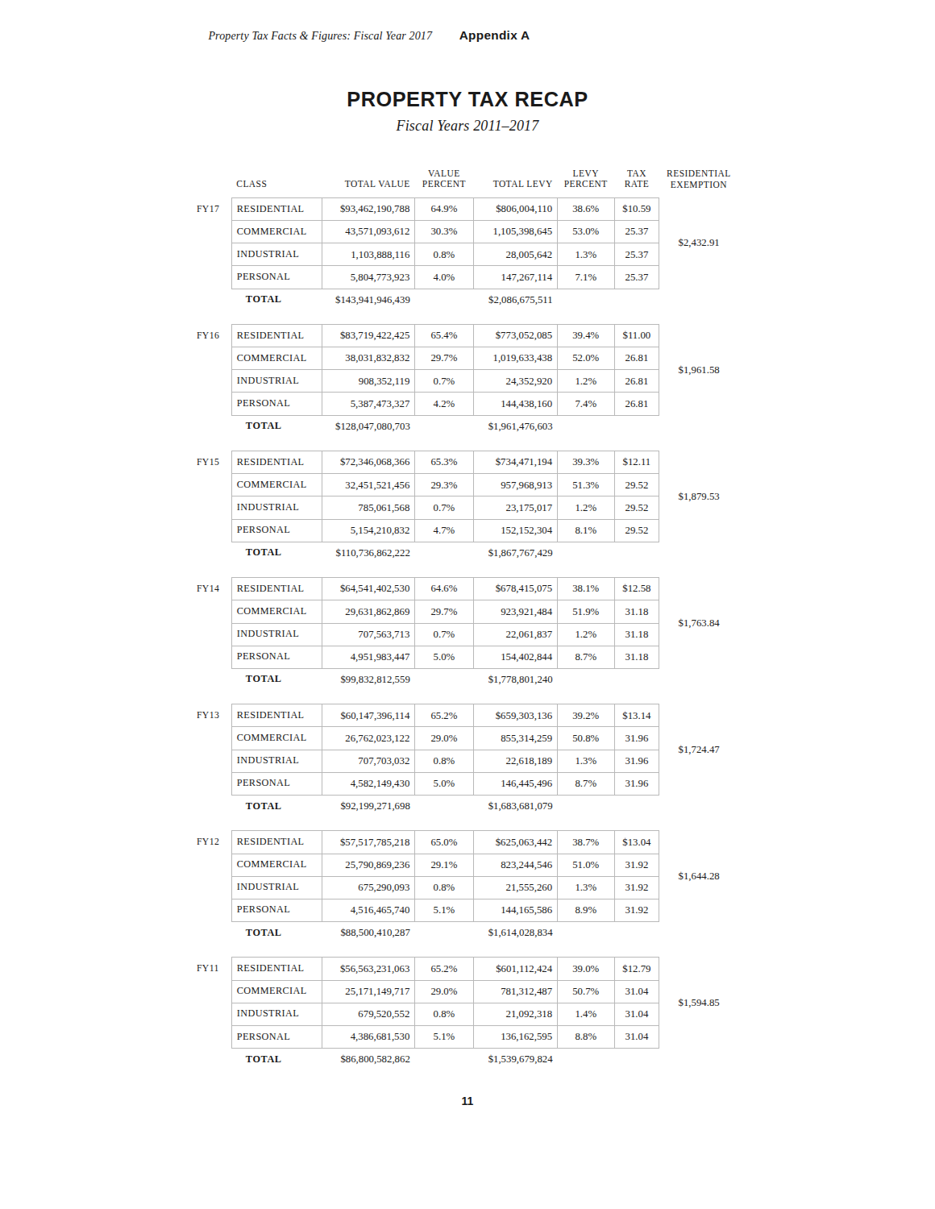Property Tax Facts & Figures: Fiscal Year 2017
Appendix A
PROPERTY TAX RECAP
Fiscal Years 2011–2017
| | Class | Total Value | Value Percent | Total Levy | Levy Percent | Tax Rate | Residential Exemption |
| --- | --- | --- | --- | --- | --- | --- | --- |
| FY17 | Residential | $93,462,190,788 | 64.9% | $806,004,110 | 38.6% | $10.59 | $2,432.91 |
| | Commercial | 43,571,093,612 | 30.3% | 1,105,398,645 | 53.0% | 25.37 |
| | Industrial | 1,103,888,116 | 0.8% | 28,005,642 | 1.3% | 25.37 |
| | Personal | 5,804,773,923 | 4.0% | 147,267,114 | 7.1% | 25.37 |
| | Total | $143,941,946,439 | | $2,086,675,511 | | | |
| FY16 | Residential | $83,719,422,425 | 65.4% | $773,052,085 | 39.4% | $11.00 | $1,961.58 |
| | Commercial | 38,031,832,832 | 29.7% | 1,019,633,438 | 52.0% | 26.81 |
| | Industrial | 908,352,119 | 0.7% | 24,352,920 | 1.2% | 26.81 |
| | Personal | 5,387,473,327 | 4.2% | 144,438,160 | 7.4% | 26.81 |
| | Total | $128,047,080,703 | | $1,961,476,603 | | | |
| FY15 | Residential | $72,346,068,366 | 65.3% | $734,471,194 | 39.3% | $12.11 | $1,879.53 |
| | Commercial | 32,451,521,456 | 29.3% | 957,968,913 | 51.3% | 29.52 |
| | Industrial | 785,061,568 | 0.7% | 23,175,017 | 1.2% | 29.52 |
| | Personal | 5,154,210,832 | 4.7% | 152,152,304 | 8.1% | 29.52 |
| | Total | $110,736,862,222 | | $1,867,767,429 | | | |
| FY14 | Residential | $64,541,402,530 | 64.6% | $678,415,075 | 38.1% | $12.58 | $1,763.84 |
| | Commercial | 29,631,862,869 | 29.7% | 923,921,484 | 51.9% | 31.18 |
| | Industrial | 707,563,713 | 0.7% | 22,061,837 | 1.2% | 31.18 |
| | Personal | 4,951,983,447 | 5.0% | 154,402,844 | 8.7% | 31.18 |
| | Total | $99,832,812,559 | | $1,778,801,240 | | | |
| FY13 | Residential | $60,147,396,114 | 65.2% | $659,303,136 | 39.2% | $13.14 | $1,724.47 |
| | Commercial | 26,762,023,122 | 29.0% | 855,314,259 | 50.8% | 31.96 |
| | Industrial | 707,703,032 | 0.8% | 22,618,189 | 1.3% | 31.96 |
| | Personal | 4,582,149,430 | 5.0% | 146,445,496 | 8.7% | 31.96 |
| | Total | $92,199,271,698 | | $1,683,681,079 | | | |
| FY12 | Residential | $57,517,785,218 | 65.0% | $625,063,442 | 38.7% | $13.04 | $1,644.28 |
| | Commercial | 25,790,869,236 | 29.1% | 823,244,546 | 51.0% | 31.92 |
| | Industrial | 675,290,093 | 0.8% | 21,555,260 | 1.3% | 31.92 |
| | Personal | 4,516,465,740 | 5.1% | 144,165,586 | 8.9% | 31.92 |
| | Total | $88,500,410,287 | | $1,614,028,834 | | | |
| FY11 | Residential | $56,563,231,063 | 65.2% | $601,112,424 | 39.0% | $12.79 | $1,594.85 |
| | Commercial | 25,171,149,717 | 29.0% | 781,312,487 | 50.7% | 31.04 |
| | Industrial | 679,520,552 | 0.8% | 21,092,318 | 1.4% | 31.04 |
| | Personal | 4,386,681,530 | 5.1% | 136,162,595 | 8.8% | 31.04 |
| | Total | $86,800,582,862 | | $1,539,679,824 | | | |
11